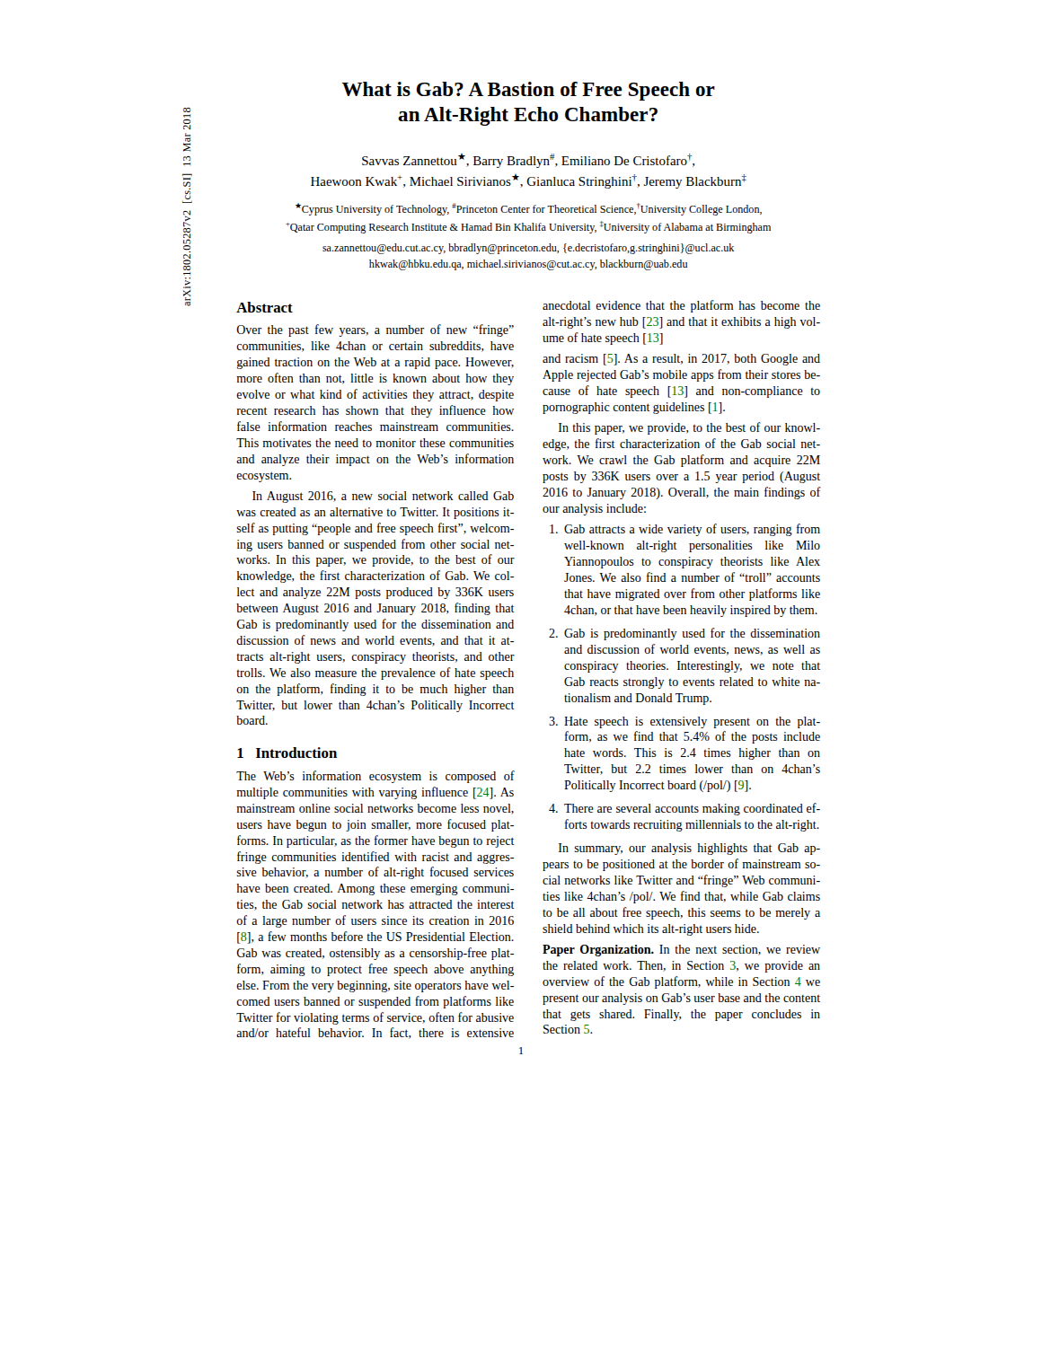arXiv:1802.05287v2 [cs.SI] 13 Mar 2018
What is Gab? A Bastion of Free Speech or
an Alt-Right Echo Chamber?
Savvas Zannettou★, Barry Bradlyn#, Emiliano De Cristofaro†,
Haewoon Kwak+, Michael Sirivianos★, Gianluca Stringhini†, Jeremy Blackburn‡
★Cyprus University of Technology, #Princeton Center for Theoretical Science,†University College London,
+Qatar Computing Research Institute & Hamad Bin Khalifa University, ‡University of Alabama at Birmingham
sa.zannettou@edu.cut.ac.cy, bbradlyn@princeton.edu, {e.decristofaro,g.stringhini}@ucl.ac.uk
hkwak@hbku.edu.qa, michael.sirivianos@cut.ac.cy, blackburn@uab.edu
Abstract
Over the past few years, a number of new “fringe” communities, like 4chan or certain subreddits, have gained traction on the Web at a rapid pace. However, more often than not, little is known about how they evolve or what kind of activities they attract, despite recent research has shown that they influence how false information reaches mainstream communities. This motivates the need to monitor these communities and analyze their impact on the Web’s information ecosystem.
In August 2016, a new social network called Gab was created as an alternative to Twitter. It positions itself as putting “people and free speech first”, welcoming users banned or suspended from other social networks. In this paper, we provide, to the best of our knowledge, the first characterization of Gab. We collect and analyze 22M posts produced by 336K users between August 2016 and January 2018, finding that Gab is predominantly used for the dissemination and discussion of news and world events, and that it attracts alt-right users, conspiracy theorists, and other trolls. We also measure the prevalence of hate speech on the platform, finding it to be much higher than Twitter, but lower than 4chan’s Politically Incorrect board.
1 Introduction
The Web’s information ecosystem is composed of multiple communities with varying influence [24]. As mainstream online social networks become less novel, users have begun to join smaller, more focused platforms. In particular, as the former have begun to reject fringe communities identified with racist and aggressive behavior, a number of alt-right focused services have been created. Among these emerging communities, the Gab social network has attracted the interest of a large number of users since its creation in 2016 [8], a few months before the US Presidential Election. Gab was created, ostensibly as a censorship-free platform, aiming to protect free speech above anything else. From the very beginning, site operators have welcomed users banned or suspended from platforms like Twitter for violating terms of service, often for abusive and/or hateful behavior. In fact, there is extensive anecdotal evidence that the platform has become the alt-right’s new hub [23] and that it exhibits a high volume of hate speech [13]
and racism [5]. As a result, in 2017, both Google and Apple rejected Gab’s mobile apps from their stores because of hate speech [13] and non-compliance to pornographic content guidelines [1].
In this paper, we provide, to the best of our knowledge, the first characterization of the Gab social network. We crawl the Gab platform and acquire 22M posts by 336K users over a 1.5 year period (August 2016 to January 2018). Overall, the main findings of our analysis include:
Gab attracts a wide variety of users, ranging from well-known alt-right personalities like Milo Yiannopoulos to conspiracy theorists like Alex Jones. We also find a number of “troll” accounts that have migrated over from other platforms like 4chan, or that have been heavily inspired by them.
Gab is predominantly used for the dissemination and discussion of world events, news, as well as conspiracy theories. Interestingly, we note that Gab reacts strongly to events related to white nationalism and Donald Trump.
Hate speech is extensively present on the platform, as we find that 5.4% of the posts include hate words. This is 2.4 times higher than on Twitter, but 2.2 times lower than on 4chan’s Politically Incorrect board (/pol/) [9].
There are several accounts making coordinated efforts towards recruiting millennials to the alt-right.
In summary, our analysis highlights that Gab appears to be positioned at the border of mainstream social networks like Twitter and “fringe” Web communities like 4chan’s /pol/. We find that, while Gab claims to be all about free speech, this seems to be merely a shield behind which its alt-right users hide.
Paper Organization. In the next section, we review the related work. Then, in Section 3, we provide an overview of the Gab platform, while in Section 4 we present our analysis on Gab’s user base and the content that gets shared. Finally, the paper concludes in Section 5.
1